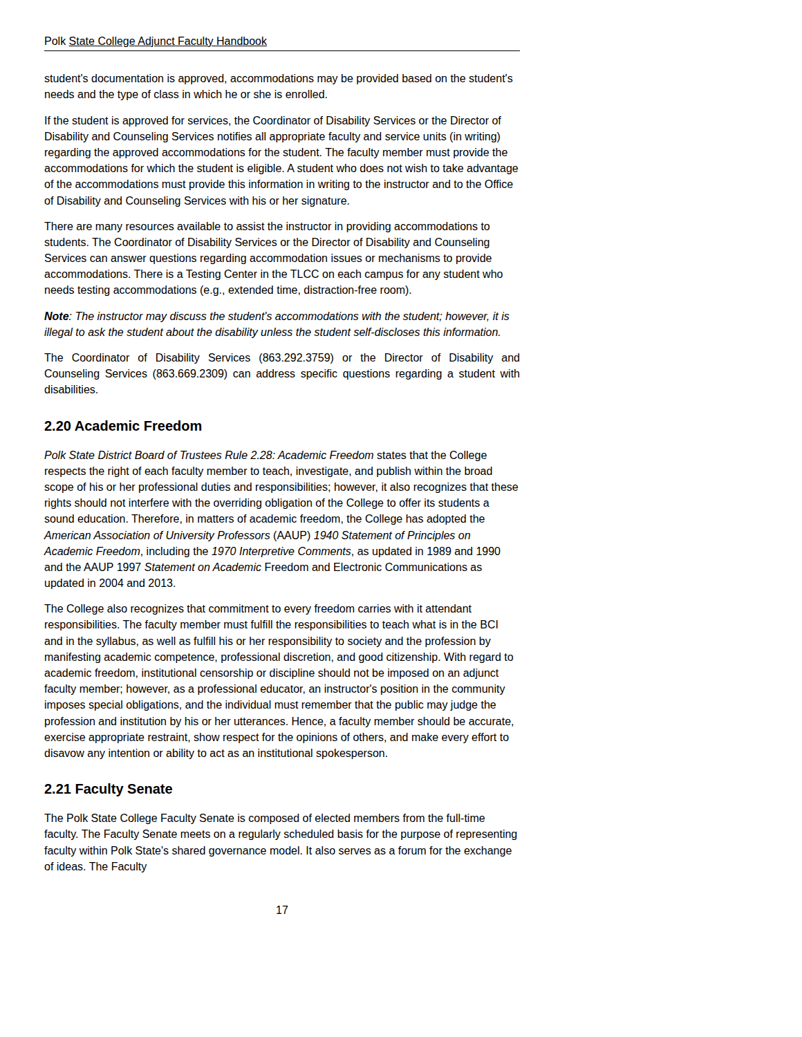Polk State College Adjunct Faculty Handbook
student's documentation is approved, accommodations may be provided based on the student's needs and the type of class in which he or she is enrolled.
If the student is approved for services, the Coordinator of Disability Services or the Director of Disability and Counseling Services notifies all appropriate faculty and service units (in writing) regarding the approved accommodations for the student. The faculty member must provide the accommodations for which the student is eligible. A student who does not wish to take advantage of the accommodations must provide this information in writing to the instructor and to the Office of Disability and Counseling Services with his or her signature.
There are many resources available to assist the instructor in providing accommodations to students. The Coordinator of Disability Services or the Director of Disability and Counseling Services can answer questions regarding accommodation issues or mechanisms to provide accommodations. There is a Testing Center in the TLCC on each campus for any student who needs testing accommodations (e.g., extended time, distraction-free room).
Note: The instructor may discuss the student's accommodations with the student; however, it is illegal to ask the student about the disability unless the student self-discloses this information.
The Coordinator of Disability Services (863.292.3759) or the Director of Disability and Counseling Services (863.669.2309) can address specific questions regarding a student with disabilities.
2.20 Academic Freedom
Polk State District Board of Trustees Rule 2.28: Academic Freedom states that the College respects the right of each faculty member to teach, investigate, and publish within the broad scope of his or her professional duties and responsibilities; however, it also recognizes that these rights should not interfere with the overriding obligation of the College to offer its students a sound education. Therefore, in matters of academic freedom, the College has adopted the American Association of University Professors (AAUP) 1940 Statement of Principles on Academic Freedom, including the 1970 Interpretive Comments, as updated in 1989 and 1990 and the AAUP 1997 Statement on Academic Freedom and Electronic Communications as updated in 2004 and 2013.
The College also recognizes that commitment to every freedom carries with it attendant responsibilities. The faculty member must fulfill the responsibilities to teach what is in the BCI and in the syllabus, as well as fulfill his or her responsibility to society and the profession by manifesting academic competence, professional discretion, and good citizenship. With regard to academic freedom, institutional censorship or discipline should not be imposed on an adjunct faculty member; however, as a professional educator, an instructor's position in the community imposes special obligations, and the individual must remember that the public may judge the profession and institution by his or her utterances. Hence, a faculty member should be accurate, exercise appropriate restraint, show respect for the opinions of others, and make every effort to disavow any intention or ability to act as an institutional spokesperson.
2.21 Faculty Senate
The Polk State College Faculty Senate is composed of elected members from the full-time faculty. The Faculty Senate meets on a regularly scheduled basis for the purpose of representing faculty within Polk State's shared governance model. It also serves as a forum for the exchange of ideas. The Faculty
17